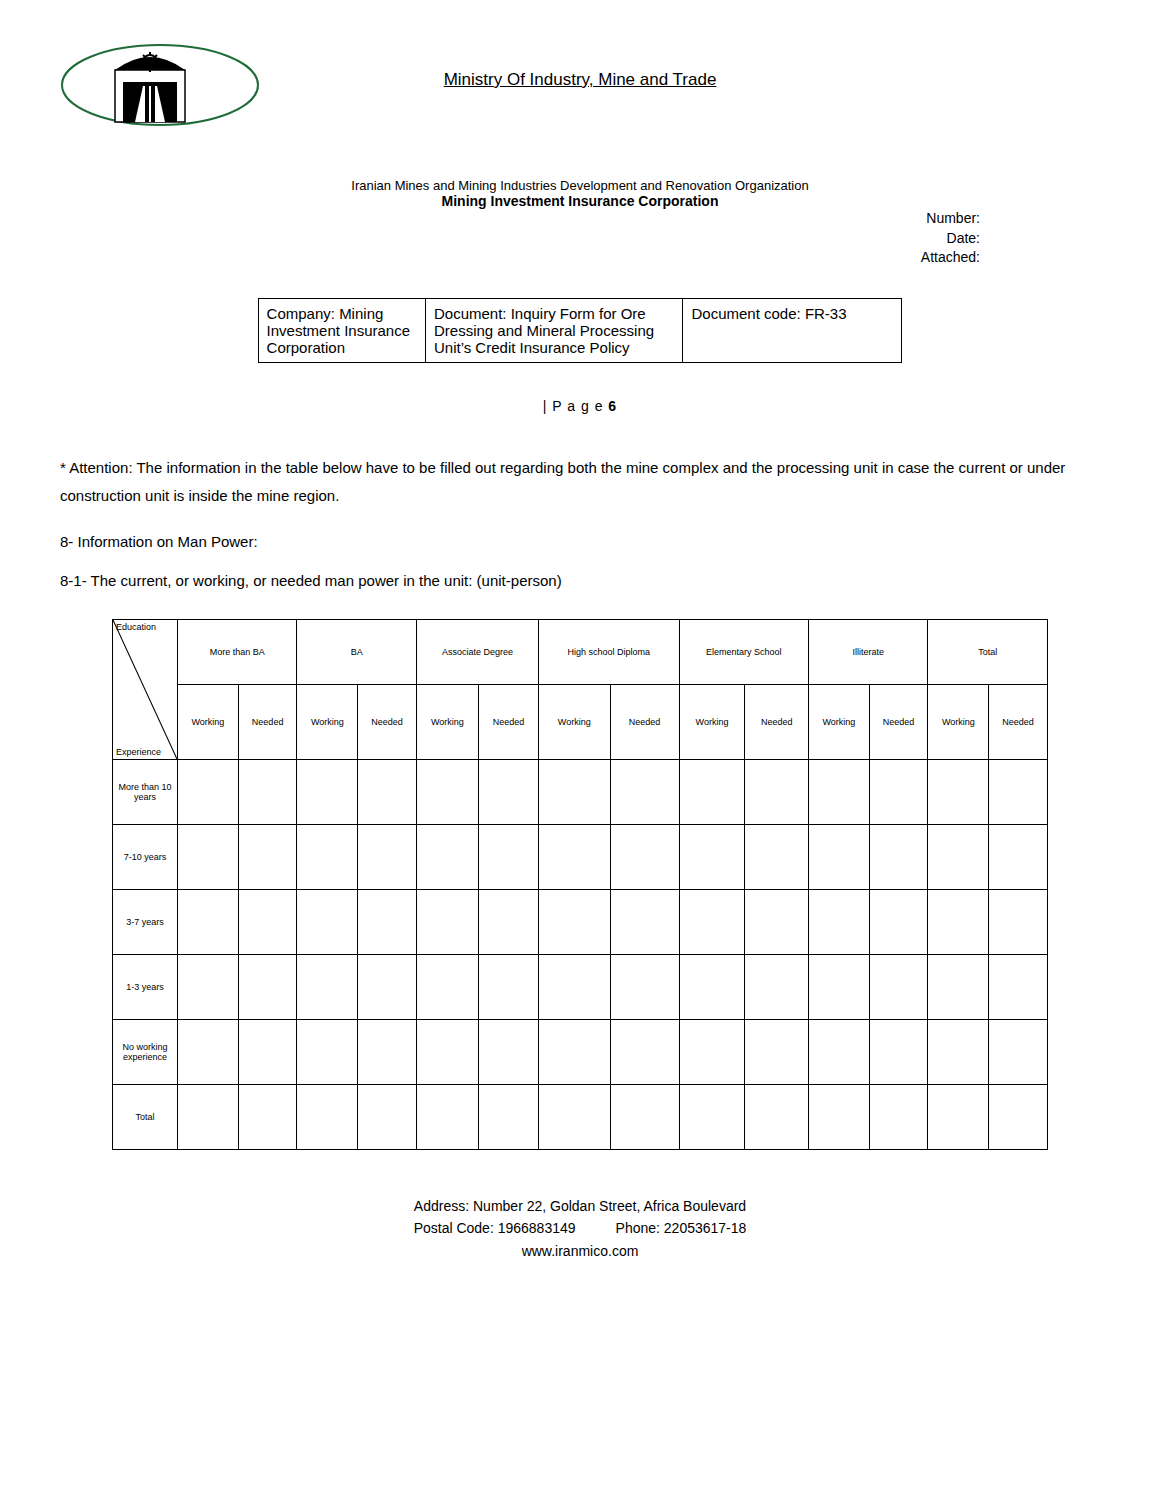Ministry Of Industry, Mine and Trade
Iranian Mines and Mining Industries Development and Renovation Organization
Mining Investment Insurance Corporation
Number:
Date:
Attached:
| Company: Mining Investment Insurance Corporation | Document: Inquiry Form for Ore Dressing and Mineral Processing Unit’s Credit Insurance Policy | Document code: FR-33 |
| P a g e 6
* Attention: The information in the table below have to be filled out regarding both the mine complex and the processing unit in case the current or under construction unit is inside the mine region.
8- Information on Man Power:
8-1- The current, or working, or needed man power in the unit: (unit-person)
| Education Experience | More than BA | BA | Associate Degree | High school Diploma | Elementary School | Illiterate | Total |
| --- | --- | --- | --- | --- | --- | --- | --- |
| Working | Needed | Working | Needed | Working | Needed | Working | Needed | Working | Needed | Working | Needed | Working | Needed |
| More than 10 years | | | | | | | | | | | | | | |
| 7-10 years | | | | | | | | | | | | | | |
| 3-7 years | | | | | | | | | | | | | | |
| 1-3 years | | | | | | | | | | | | | | |
| No working experience | | | | | | | | | | | | | | |
| Total | | | | | | | | | | | | | | |
Address: Number 22, Goldan Street, Africa Boulevard
Postal Code: 1966883149 Phone: 22053617-18
www.iranmico.com